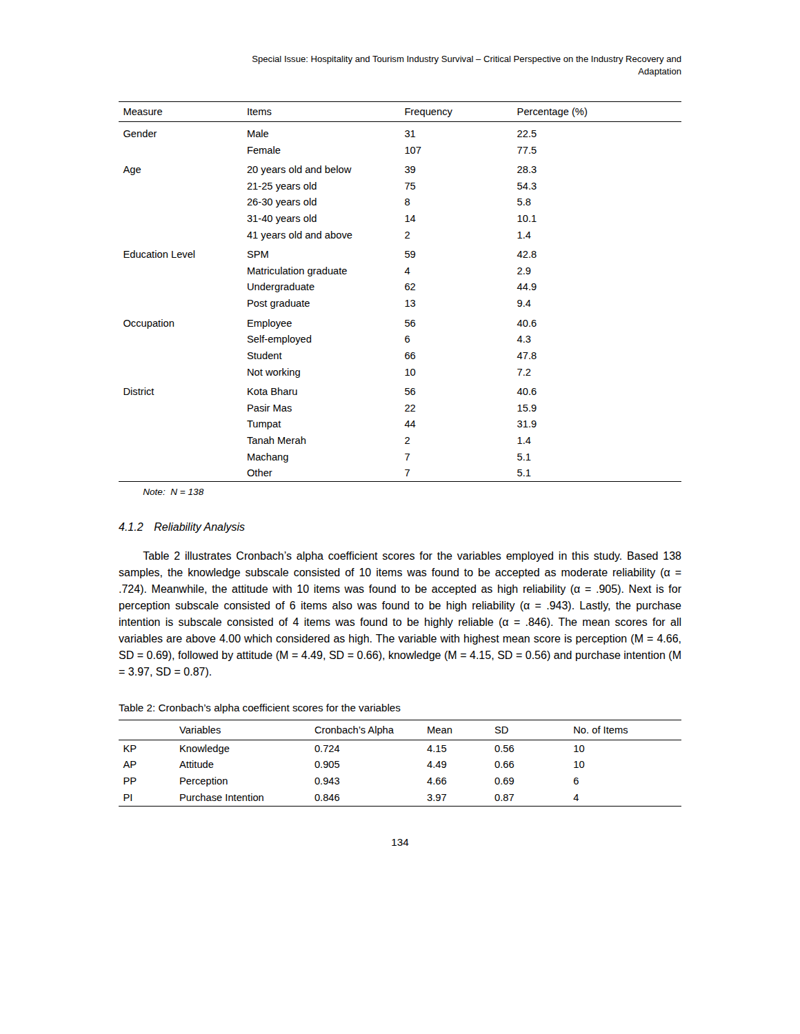Special Issue: Hospitality and Tourism Industry Survival – Critical Perspective on the Industry Recovery and
Adaptation
| Measure | Items | Frequency | Percentage (%) |
| --- | --- | --- | --- |
| Gender | Male | 31 | 22.5 |
| | Female | 107 | 77.5 |
| Age | 20 years old and below | 39 | 28.3 |
| | 21-25 years old | 75 | 54.3 |
| | 26-30 years old | 8 | 5.8 |
| | 31-40 years old | 14 | 10.1 |
| | 41 years old and above | 2 | 1.4 |
| Education Level | SPM | 59 | 42.8 |
| | Matriculation graduate | 4 | 2.9 |
| | Undergraduate | 62 | 44.9 |
| | Post graduate | 13 | 9.4 |
| Occupation | Employee | 56 | 40.6 |
| | Self-employed | 6 | 4.3 |
| | Student | 66 | 47.8 |
| | Not working | 10 | 7.2 |
| District | Kota Bharu | 56 | 40.6 |
| | Pasir Mas | 22 | 15.9 |
| | Tumpat | 44 | 31.9 |
| | Tanah Merah | 2 | 1.4 |
| | Machang | 7 | 5.1 |
| | Other | 7 | 5.1 |
Note: N = 138
4.1.2 Reliability Analysis
Table 2 illustrates Cronbach’s alpha coefficient scores for the variables employed in this study. Based 138 samples, the knowledge subscale consisted of 10 items was found to be accepted as moderate reliability (α = .724). Meanwhile, the attitude with 10 items was found to be accepted as high reliability (α = .905). Next is for perception subscale consisted of 6 items also was found to be high reliability (α = .943). Lastly, the purchase intention is subscale consisted of 4 items was found to be highly reliable (α = .846). The mean scores for all variables are above 4.00 which considered as high. The variable with highest mean score is perception (M = 4.66, SD = 0.69), followed by attitude (M = 4.49, SD = 0.66), knowledge (M = 4.15, SD = 0.56) and purchase intention (M = 3.97, SD = 0.87).
Table 2: Cronbach’s alpha coefficient scores for the variables
| | Variables | Cronbach’s Alpha | Mean | SD | No. of Items |
| --- | --- | --- | --- | --- | --- |
| KP | Knowledge | 0.724 | 4.15 | 0.56 | 10 |
| AP | Attitude | 0.905 | 4.49 | 0.66 | 10 |
| PP | Perception | 0.943 | 4.66 | 0.69 | 6 |
| PI | Purchase Intention | 0.846 | 3.97 | 0.87 | 4 |
134